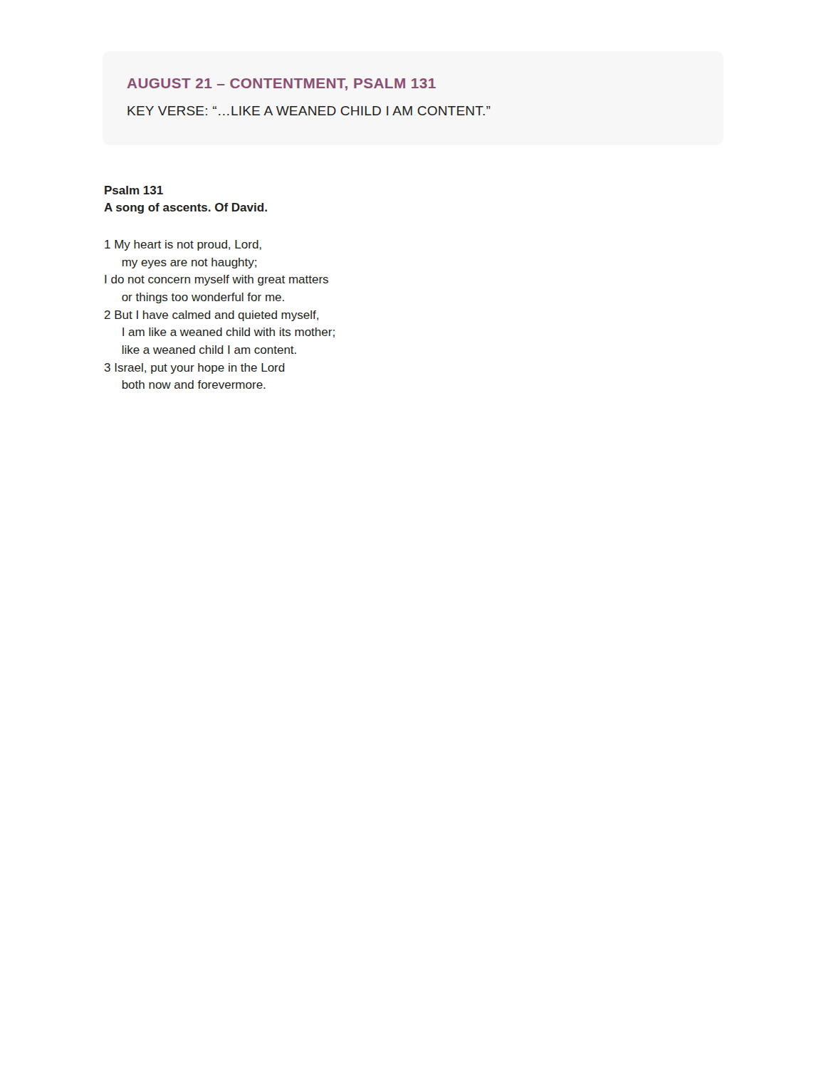August 21 – Contentment, Psalm 131
Key verse: “…like a weaned child I am content.”
Psalm 131
A song of ascents. Of David.
1 My heart is not proud, Lord, my eyes are not haughty; I do not concern myself with great matters or things too wonderful for me.
2 But I have calmed and quieted myself, I am like a weaned child with its mother; like a weaned child I am content.
3 Israel, put your hope in the Lord both now and forevermore.